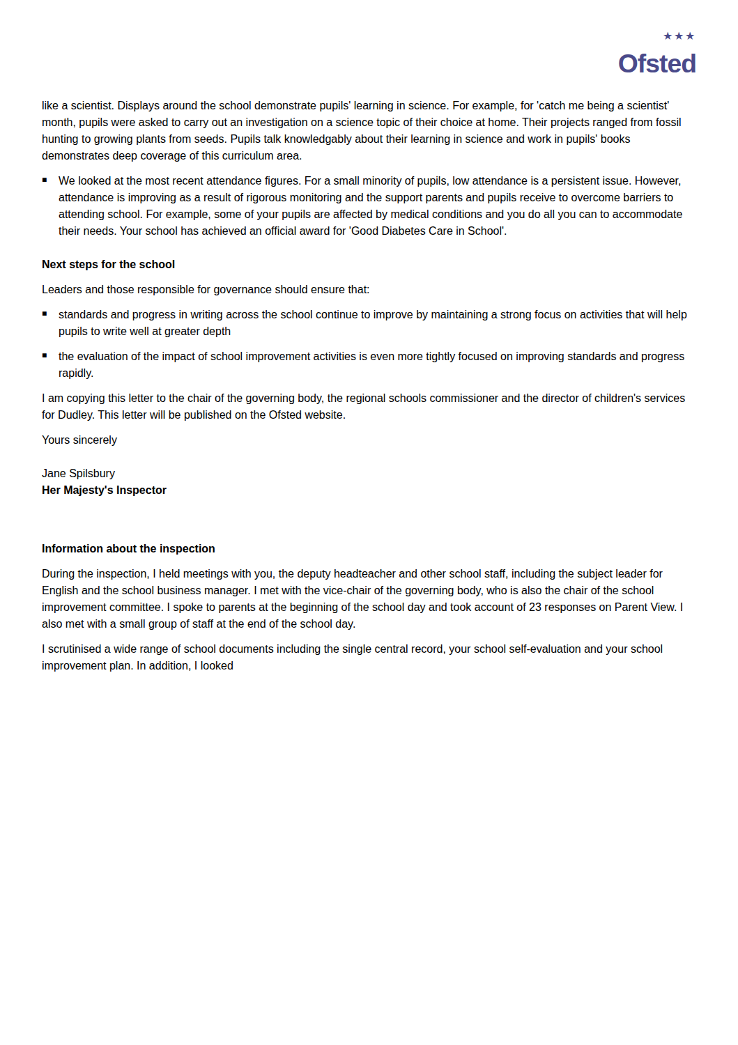★★★
Ofsted
like a scientist. Displays around the school demonstrate pupils' learning in science. For example, for 'catch me being a scientist' month, pupils were asked to carry out an investigation on a science topic of their choice at home. Their projects ranged from fossil hunting to growing plants from seeds. Pupils talk knowledgably about their learning in science and work in pupils' books demonstrates deep coverage of this curriculum area.
We looked at the most recent attendance figures. For a small minority of pupils, low attendance is a persistent issue. However, attendance is improving as a result of rigorous monitoring and the support parents and pupils receive to overcome barriers to attending school. For example, some of your pupils are affected by medical conditions and you do all you can to accommodate their needs. Your school has achieved an official award for 'Good Diabetes Care in School'.
Next steps for the school
Leaders and those responsible for governance should ensure that:
standards and progress in writing across the school continue to improve by maintaining a strong focus on activities that will help pupils to write well at greater depth
the evaluation of the impact of school improvement activities is even more tightly focused on improving standards and progress rapidly.
I am copying this letter to the chair of the governing body, the regional schools commissioner and the director of children's services for Dudley. This letter will be published on the Ofsted website.
Yours sincerely
Jane Spilsbury
Her Majesty's Inspector
Information about the inspection
During the inspection, I held meetings with you, the deputy headteacher and other school staff, including the subject leader for English and the school business manager. I met with the vice-chair of the governing body, who is also the chair of the school improvement committee. I spoke to parents at the beginning of the school day and took account of 23 responses on Parent View. I also met with a small group of staff at the end of the school day.
I scrutinised a wide range of school documents including the single central record, your school self-evaluation and your school improvement plan. In addition, I looked